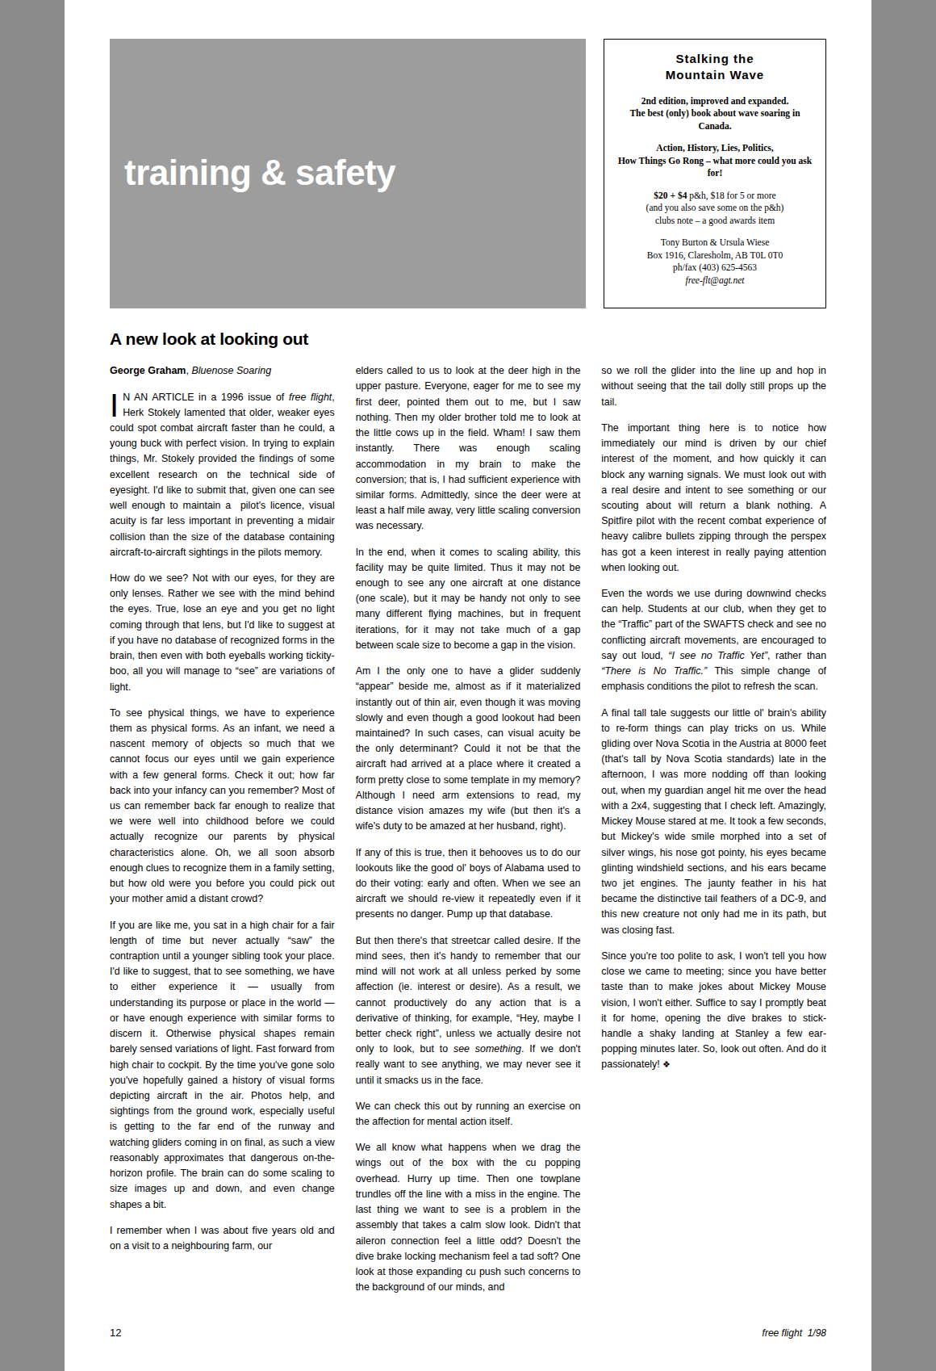training & safety
Stalking the
Mountain Wave
2nd edition, improved and expanded.
The best (only) book about wave soaring in Canada.
Action, History, Lies, Politics,
How Things Go Rong – what more could you ask for!
$20 + $4 p&h, $18 for 5 or more
(and you also save some on the p&h)
clubs note – a good awards item
Tony Burton & Ursula Wiese
Box 1916, Claresholm, AB T0L 0T0
ph/fax (403) 625-4563
free-flt@agt.net
A new look at looking out
George Graham, Bluenose Soaring
IN AN ARTICLE in a 1996 issue of free flight, Herk Stokely lamented that older, weaker eyes could spot combat aircraft faster than he could, a young buck with perfect vision. In trying to explain things, Mr. Stokely provided the findings of some excellent research on the technical side of eyesight. I'd like to submit that, given one can see well enough to maintain a pilot's licence, visual acuity is far less important in preventing a midair collision than the size of the database containing aircraft-to-aircraft sightings in the pilots memory.
How do we see? Not with our eyes, for they are only lenses. Rather we see with the mind behind the eyes. True, lose an eye and you get no light coming through that lens, but I'd like to suggest at if you have no database of recognized forms in the brain, then even with both eyeballs working tickity-boo, all you will manage to “see” are variations of light.
To see physical things, we have to experience them as physical forms. As an infant, we need a nascent memory of objects so much that we cannot focus our eyes until we gain experience with a few general forms. Check it out; how far back into your infancy can you remember? Most of us can remember back far enough to realize that we were well into childhood before we could actually recognize our parents by physical characteristics alone. Oh, we all soon absorb enough clues to recognize them in a family setting, but how old were you before you could pick out your mother amid a distant crowd?
If you are like me, you sat in a high chair for a fair length of time but never actually “saw” the contraption until a younger sibling took your place. I'd like to suggest, that to see something, we have to either experience it — usually from understanding its purpose or place in the world — or have enough experience with similar forms to discern it. Otherwise physical shapes remain barely sensed variations of light. Fast forward from high chair to cockpit. By the time you've gone solo you've hopefully gained a history of visual forms depicting aircraft in the air. Photos help, and sightings from the ground work, especially useful is getting to the far end of the runway and watching gliders coming in on final, as such a view reasonably approximates that dangerous on-the-horizon profile. The brain can do some scaling to size images up and down, and even change shapes a bit.
I remember when I was about five years old and on a visit to a neighbouring farm, our
elders called to us to look at the deer high in the upper pasture. Everyone, eager for me to see my first deer, pointed them out to me, but I saw nothing. Then my older brother told me to look at the little cows up in the field. Wham! I saw them instantly. There was enough scaling accommodation in my brain to make the conversion; that is, I had sufficient experience with similar forms. Admittedly, since the deer were at least a half mile away, very little scaling conversion was necessary.
In the end, when it comes to scaling ability, this facility may be quite limited. Thus it may not be enough to see any one aircraft at one distance (one scale), but it may be handy not only to see many different flying machines, but in frequent iterations, for it may not take much of a gap between scale size to become a gap in the vision.
Am I the only one to have a glider suddenly “appear” beside me, almost as if it materialized instantly out of thin air, even though it was moving slowly and even though a good lookout had been maintained? In such cases, can visual acuity be the only determinant? Could it not be that the aircraft had arrived at a place where it created a form pretty close to some template in my memory? Although I need arm extensions to read, my distance vision amazes my wife (but then it's a wife's duty to be amazed at her husband, right).
If any of this is true, then it behooves us to do our lookouts like the good ol' boys of Alabama used to do their voting: early and often. When we see an aircraft we should re-view it repeatedly even if it presents no danger. Pump up that database.
But then there's that streetcar called desire. If the mind sees, then it's handy to remember that our mind will not work at all unless perked by some affection (ie. interest or desire). As a result, we cannot productively do any action that is a derivative of thinking, for example, “Hey, maybe I better check right”, unless we actually desire not only to look, but to see something. If we don't really want to see anything, we may never see it until it smacks us in the face.
We can check this out by running an exercise on the affection for mental action itself.
We all know what happens when we drag the wings out of the box with the cu popping overhead. Hurry up time. Then one towplane trundles off the line with a miss in the engine. The last thing we want to see is a problem in the assembly that takes a calm slow look. Didn't that aileron connection feel a little odd? Doesn't the dive brake locking mechanism feel a tad soft? One look at those expanding cu push such concerns to the background of our minds, and
so we roll the glider into the line up and hop in without seeing that the tail dolly still props up the tail.
The important thing here is to notice how immediately our mind is driven by our chief interest of the moment, and how quickly it can block any warning signals. We must look out with a real desire and intent to see something or our scouting about will return a blank nothing. A Spitfire pilot with the recent combat experience of heavy calibre bullets zipping through the perspex has got a keen interest in really paying attention when looking out.
Even the words we use during downwind checks can help. Students at our club, when they get to the “Traffic” part of the SWAFTS check and see no conflicting aircraft movements, are encouraged to say out loud, “I see no Traffic Yet”, rather than “There is No Traffic.” This simple change of emphasis conditions the pilot to refresh the scan.
A final tall tale suggests our little ol' brain's ability to re-form things can play tricks on us. While gliding over Nova Scotia in the Austria at 8000 feet (that's tall by Nova Scotia standards) late in the afternoon, I was more nodding off than looking out, when my guardian angel hit me over the head with a 2x4, suggesting that I check left. Amazingly, Mickey Mouse stared at me. It took a few seconds, but Mickey's wide smile morphed into a set of silver wings, his nose got pointy, his eyes became glinting windshield sections, and his ears became two jet engines. The jaunty feather in his hat became the distinctive tail feathers of a DC-9, and this new creature not only had me in its path, but was closing fast.
Since you're too polite to ask, I won't tell you how close we came to meeting; since you have better taste than to make jokes about Mickey Mouse vision, I won't either. Suffice to say I promptly beat it for home, opening the dive brakes to stick-handle a shaky landing at Stanley a few ear-popping minutes later. So, look out often. And do it passionately! ❖
12
free flight 1/98